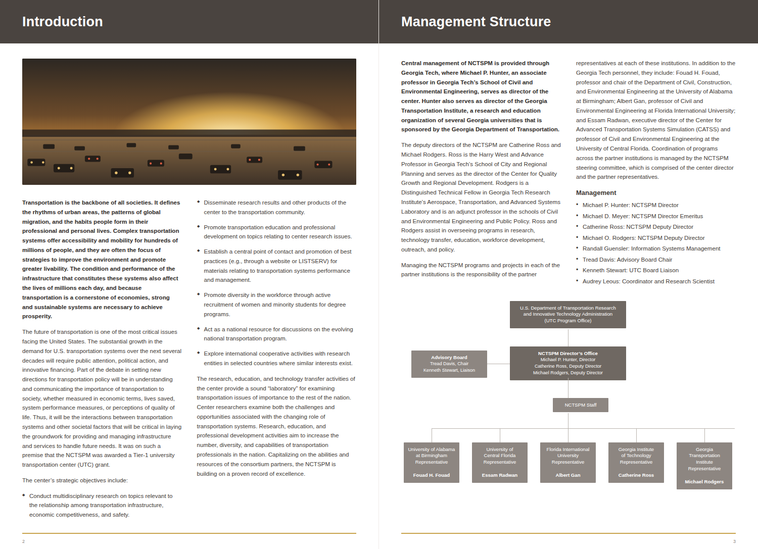Introduction
Transportation is the backbone of all societies. It defines the rhythms of urban areas, the patterns of global migration, and the habits people form in their professional and personal lives. Complex transportation systems offer accessibility and mobility for hundreds of millions of people, and they are often the focus of strategies to improve the environment and promote greater livability. The condition and performance of the infrastructure that constitutes these systems also affect the lives of millions each day, and because transportation is a cornerstone of economies, strong and sustainable systems are necessary to achieve prosperity.
The future of transportation is one of the most critical issues facing the United States. The substantial growth in the demand for U.S. transportation systems over the next several decades will require public attention, political action, and innovative financing. Part of the debate in setting new directions for transportation policy will be in understanding and communicating the importance of transportation to society, whether measured in economic terms, lives saved, system performance measures, or perceptions of quality of life. Thus, it will be the interactions between transportation systems and other societal factors that will be critical in laying the groundwork for providing and managing infrastructure and services to handle future needs. It was on such a premise that the NCTSPM was awarded a Tier-1 university transportation center (UTC) grant.
The center’s strategic objectives include:
Conduct multidisciplinary research on topics relevant to the relationship among transportation infrastructure, economic competitiveness, and safety.
Disseminate research results and other products of the center to the transportation community.
Promote transportation education and professional development on topics relating to center research issues.
Establish a central point of contact and promotion of best practices (e.g., through a website or LISTSERV) for materials relating to transportation systems performance and management.
Promote diversity in the workforce through active recruitment of women and minority students for degree programs.
Act as a national resource for discussions on the evolving national transportation program.
Explore international cooperative activities with research entities in selected countries where similar interests exist.
The research, education, and technology transfer activities of the center provide a sound “laboratory” for examining transportation issues of importance to the rest of the nation. Center researchers examine both the challenges and opportunities associated with the changing role of transportation systems. Research, education, and professional development activities aim to increase the number, diversity, and capabilities of transportation professionals in the nation. Capitalizing on the abilities and resources of the consortium partners, the NCTSPM is building on a proven record of excellence.
2
Management Structure
Central management of NCTSPM is provided through Georgia Tech, where Michael P. Hunter, an associate professor in Georgia Tech’s School of Civil and Environmental Engineering, serves as director of the center. Hunter also serves as director of the Georgia Transportation Institute, a research and education organization of several Georgia universities that is sponsored by the Georgia Department of Transportation.
The deputy directors of the NCTSPM are Catherine Ross and Michael Rodgers. Ross is the Harry West and Advance Professor in Georgia Tech’s School of City and Regional Planning and serves as the director of the Center for Quality Growth and Regional Development. Rodgers is a Distinguished Technical Fellow in Georgia Tech Research Institute’s Aerospace, Transportation, and Advanced Systems Laboratory and is an adjunct professor in the schools of Civil and Environmental Engineering and Public Policy. Ross and Rodgers assist in overseeing programs in research, technology transfer, education, workforce development, outreach, and policy.
Managing the NCTSPM programs and projects in each of the partner institutions is the responsibility of the partner
representatives at each of these institutions. In addition to the Georgia Tech personnel, they include: Fouad H. Fouad, professor and chair of the Department of Civil, Construction, and Environmental Engineering at the University of Alabama at Birmingham; Albert Gan, professor of Civil and Environmental Engineering at Florida International University; and Essam Radwan, executive director of the Center for Advanced Transportation Systems Simulation (CATSS) and professor of Civil and Environmental Engineering at the University of Central Florida. Coordination of programs across the partner institutions is managed by the NCTSPM steering committee, which is comprised of the center director and the partner representatives.
Management
Michael P. Hunter: NCTSPM Director
Michael D. Meyer: NCTSPM Director Emeritus
Catherine Ross: NCTSPM Deputy Director
Michael O. Rodgers: NCTSPM Deputy Director
Randall Guensler: Information Systems Management
Tread Davis: Advisory Board Chair
Kenneth Stewart: UTC Board Liaison
Audrey Leous: Coordinator and Research Scientist
U.S. Department of Transportation Research
and Innovative Technology Administration
(UTC Program Office)
NCTSPM Director’s Office Michael P. Hunter, Director
Catherine Ross, Deputy Director
Michael Rodgers, Deputy Director
Advisory Board Tread Davis, Chair
Kenneth Stewart, Liaison
NCTSPM Staff
University of Alabama
at Birmingham
Representative
Fouad H. Fouad
University of
Central Florida
Representative
Essam Radwan
Florida International
University
Representative
Albert Gan
Georgia Institute
of Technology
Representative
Catherine Ross
Georgia Transportation
Institute
Representative
Michael Rodgers
3